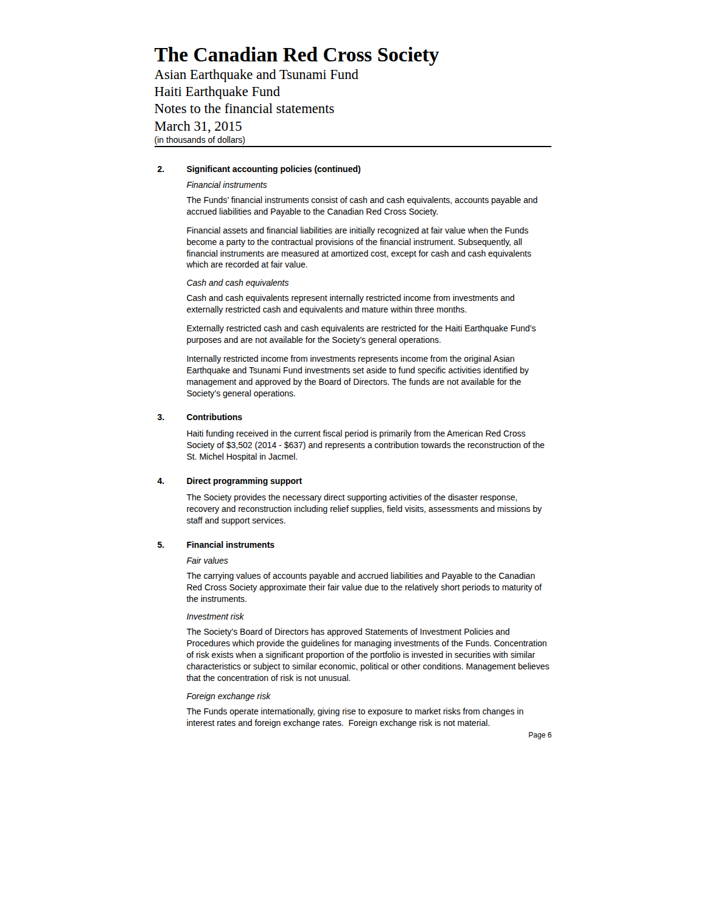The Canadian Red Cross Society
Asian Earthquake and Tsunami Fund
Haiti Earthquake Fund
Notes to the financial statements
March 31, 2015
(in thousands of dollars)
2.
Significant accounting policies (continued)
Financial instruments
The Funds’ financial instruments consist of cash and cash equivalents, accounts payable and accrued liabilities and Payable to the Canadian Red Cross Society.
Financial assets and financial liabilities are initially recognized at fair value when the Funds become a party to the contractual provisions of the financial instrument. Subsequently, all financial instruments are measured at amortized cost, except for cash and cash equivalents which are recorded at fair value.
Cash and cash equivalents
Cash and cash equivalents represent internally restricted income from investments and externally restricted cash and equivalents and mature within three months.
Externally restricted cash and cash equivalents are restricted for the Haiti Earthquake Fund’s purposes and are not available for the Society’s general operations.
Internally restricted income from investments represents income from the original Asian Earthquake and Tsunami Fund investments set aside to fund specific activities identified by management and approved by the Board of Directors. The funds are not available for the Society’s general operations.
3.
Contributions
Haiti funding received in the current fiscal period is primarily from the American Red Cross Society of $3,502 (2014 - $637) and represents a contribution towards the reconstruction of the St. Michel Hospital in Jacmel.
4.
Direct programming support
The Society provides the necessary direct supporting activities of the disaster response, recovery and reconstruction including relief supplies, field visits, assessments and missions by staff and support services.
5.
Financial instruments
Fair values
The carrying values of accounts payable and accrued liabilities and Payable to the Canadian Red Cross Society approximate their fair value due to the relatively short periods to maturity of the instruments.
Investment risk
The Society’s Board of Directors has approved Statements of Investment Policies and Procedures which provide the guidelines for managing investments of the Funds. Concentration of risk exists when a significant proportion of the portfolio is invested in securities with similar characteristics or subject to similar economic, political or other conditions. Management believes that the concentration of risk is not unusual.
Foreign exchange risk
The Funds operate internationally, giving rise to exposure to market risks from changes in interest rates and foreign exchange rates. Foreign exchange risk is not material.
Page 6